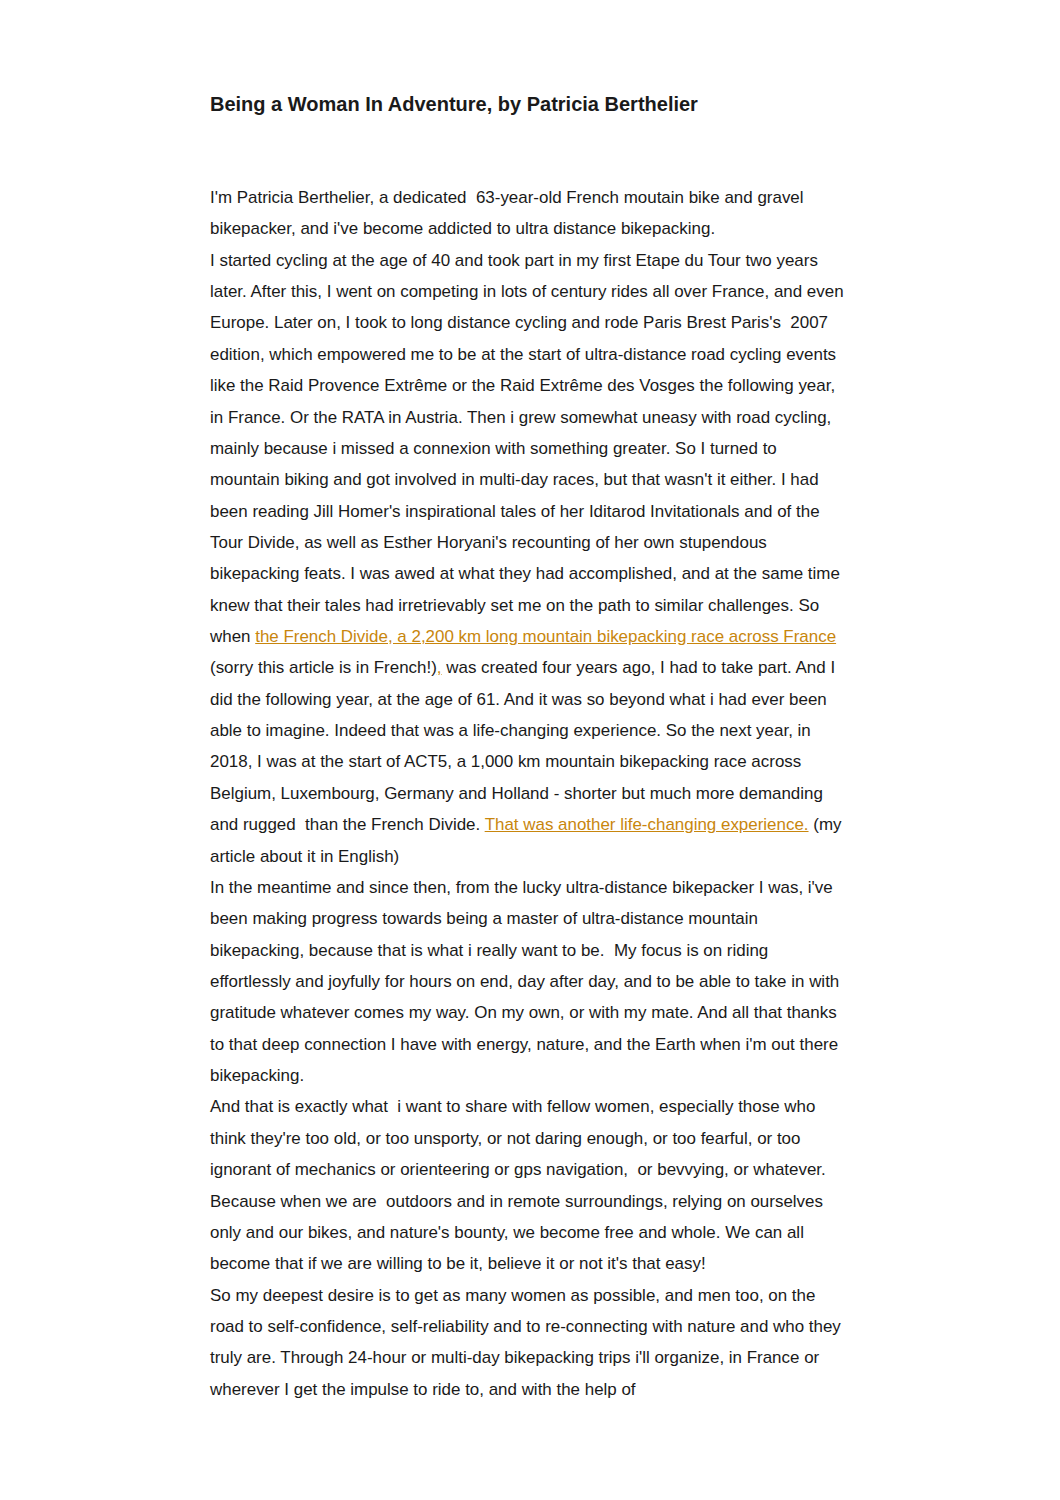Being a Woman In Adventure, by Patricia Berthelier
I'm Patricia Berthelier, a dedicated 63-year-old French moutain bike and gravel bikepacker, and i've become addicted to ultra distance bikepacking.
I started cycling at the age of 40 and took part in my first Etape du Tour two years later. After this, I went on competing in lots of century rides all over France, and even Europe. Later on, I took to long distance cycling and rode Paris Brest Paris's 2007 edition, which empowered me to be at the start of ultra-distance road cycling events like the Raid Provence Extrême or the Raid Extrême des Vosges the following year, in France. Or the RATA in Austria. Then i grew somewhat uneasy with road cycling, mainly because i missed a connexion with something greater. So I turned to mountain biking and got involved in multi-day races, but that wasn't it either. I had been reading Jill Homer's inspirational tales of her Iditarod Invitationals and of the Tour Divide, as well as Esther Horyani's recounting of her own stupendous bikepacking feats. I was awed at what they had accomplished, and at the same time knew that their tales had irretrievably set me on the path to similar challenges. So when the French Divide, a 2,200 km long mountain bikepacking race across France (sorry this article is in French!), was created four years ago, I had to take part. And I did the following year, at the age of 61. And it was so beyond what i had ever been able to imagine. Indeed that was a life-changing experience. So the next year, in 2018, I was at the start of ACT5, a 1,000 km mountain bikepacking race across Belgium, Luxembourg, Germany and Holland - shorter but much more demanding and rugged than the French Divide. That was another life-changing experience. (my article about it in English)
In the meantime and since then, from the lucky ultra-distance bikepacker I was, i've been making progress towards being a master of ultra-distance mountain bikepacking, because that is what i really want to be. My focus is on riding effortlessly and joyfully for hours on end, day after day, and to be able to take in with gratitude whatever comes my way. On my own, or with my mate. And all that thanks to that deep connection I have with energy, nature, and the Earth when i'm out there bikepacking.
And that is exactly what i want to share with fellow women, especially those who think they're too old, or too unsporty, or not daring enough, or too fearful, or too ignorant of mechanics or orienteering or gps navigation, or bevvying, or whatever.
Because when we are outdoors and in remote surroundings, relying on ourselves only and our bikes, and nature's bounty, we become free and whole. We can all become that if we are willing to be it, believe it or not it's that easy!
So my deepest desire is to get as many women as possible, and men too, on the road to self-confidence, self-reliability and to re-connecting with nature and who they truly are. Through 24-hour or multi-day bikepacking trips i'll organize, in France or wherever I get the impulse to ride to, and with the help of